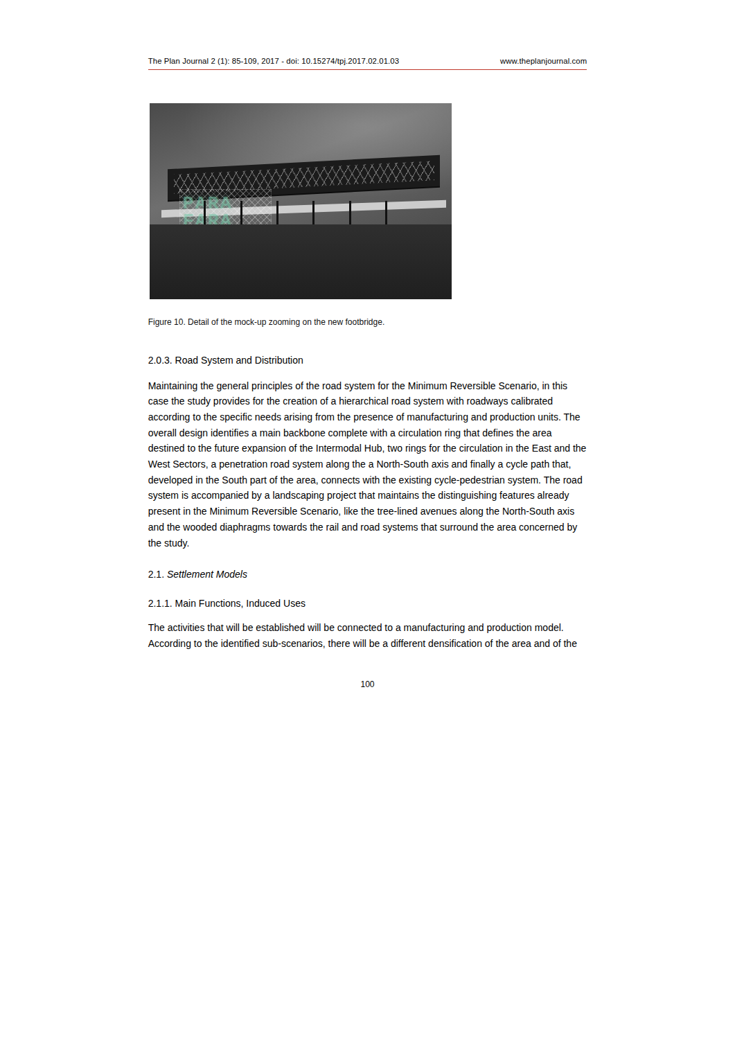The Plan Journal 2 (1): 85-109, 2017 - doi: 10.15274/tpj.2017.02.01.03
www.theplanjournal.com
PARA
FARA
Figure 10. Detail of the mock-up zooming on the new footbridge.
2.0.3. Road System and Distribution
Maintaining the general principles of the road system for the Minimum Reversible Scenario, in this case the study provides for the creation of a hierarchical road system with roadways calibrated according to the specific needs arising from the presence of manufacturing and production units. The overall design identifies a main backbone complete with a circulation ring that defines the area destined to the future expansion of the Intermodal Hub, two rings for the circulation in the East and the West Sectors, a penetration road system along the a North-South axis and finally a cycle path that, developed in the South part of the area, connects with the existing cycle-pedestrian system. The road system is accompanied by a landscaping project that maintains the distinguishing features already present in the Minimum Reversible Scenario, like the tree-lined avenues along the North-South axis and the wooded diaphragms towards the rail and road systems that surround the area concerned by the study.
2.1. Settlement Models
2.1.1. Main Functions, Induced Uses
The activities that will be established will be connected to a manufacturing and production model. According to the identified sub-scenarios, there will be a different densification of the area and of the
100